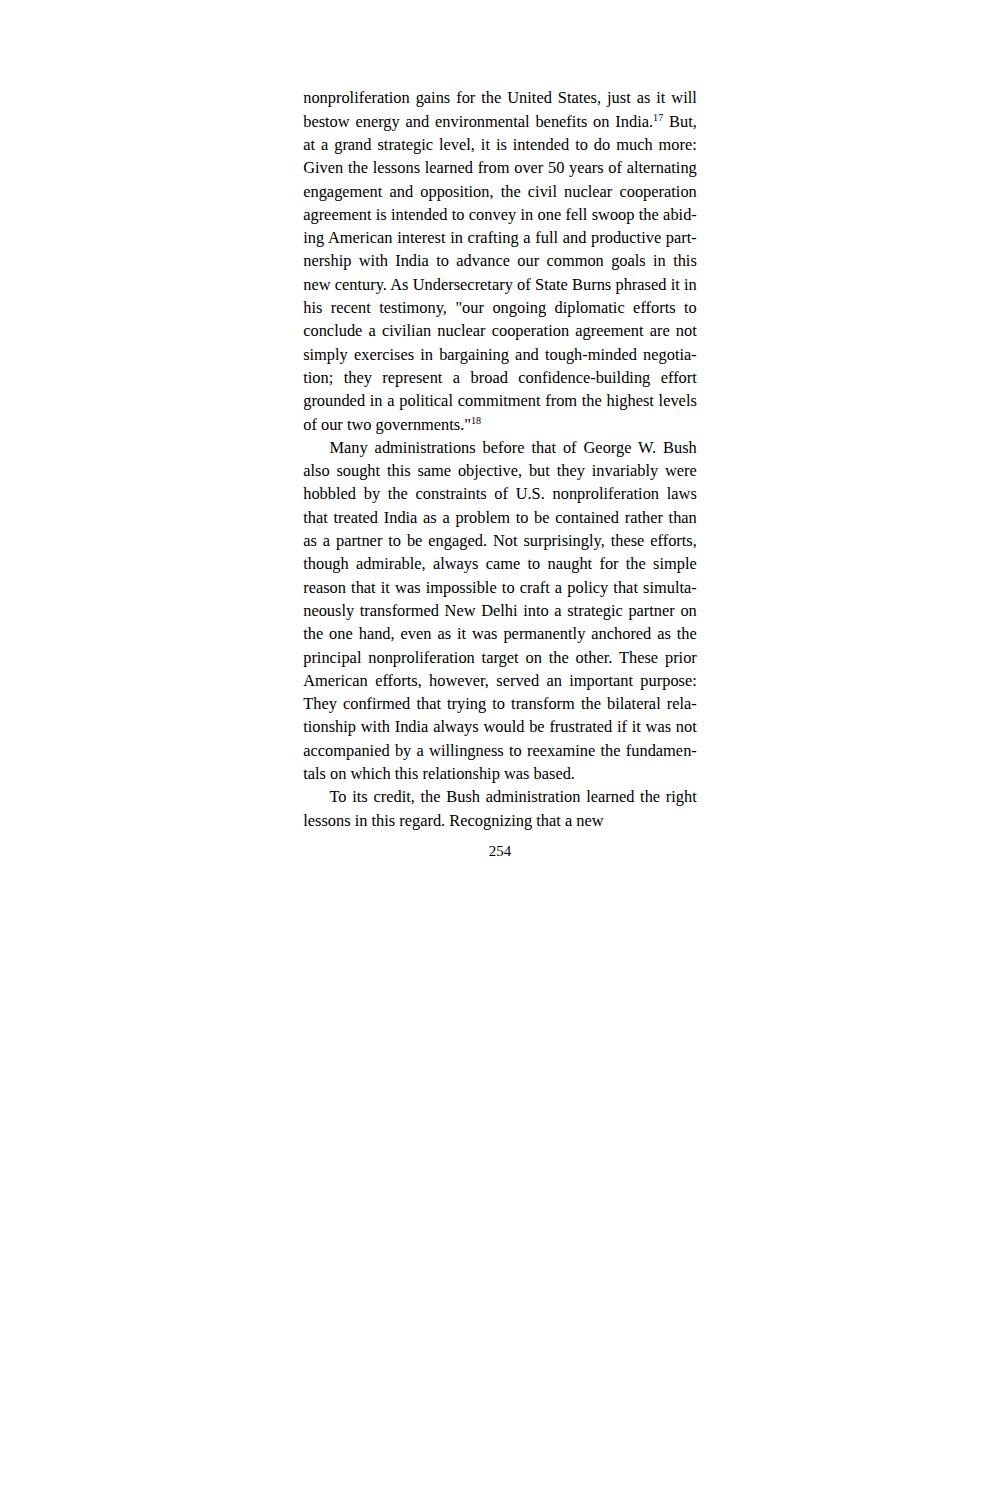nonproliferation gains for the United States, just as it will bestow energy and environmental benefits on India.17 But, at a grand strategic level, it is intended to do much more: Given the lessons learned from over 50 years of alternating engagement and opposition, the civil nuclear cooperation agreement is intended to convey in one fell swoop the abiding American interest in crafting a full and productive partnership with India to advance our common goals in this new century. As Undersecretary of State Burns phrased it in his recent testimony, "our ongoing diplomatic efforts to conclude a civilian nuclear cooperation agreement are not simply exercises in bargaining and tough-minded negotiation; they represent a broad confidence-building effort grounded in a political commitment from the highest levels of our two governments."18
Many administrations before that of George W. Bush also sought this same objective, but they invariably were hobbled by the constraints of U.S. nonproliferation laws that treated India as a problem to be contained rather than as a partner to be engaged. Not surprisingly, these efforts, though admirable, always came to naught for the simple reason that it was impossible to craft a policy that simultaneously transformed New Delhi into a strategic partner on the one hand, even as it was permanently anchored as the principal nonproliferation target on the other. These prior American efforts, however, served an important purpose: They confirmed that trying to transform the bilateral relationship with India always would be frustrated if it was not accompanied by a willingness to reexamine the fundamentals on which this relationship was based.
To its credit, the Bush administration learned the right lessons in this regard. Recognizing that a new
254